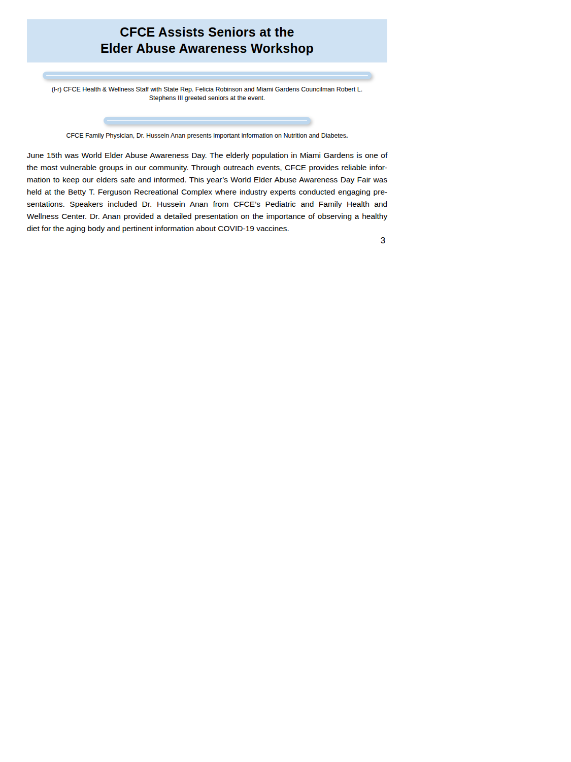CFCE Assists Seniors at the
Elder Abuse Awareness Workshop
(l-r) CFCE Health & Wellness Staff with State Rep. Felicia Robinson and Miami Gardens Councilman Robert L. Stephens III greeted seniors at the event.
CFCE Family Physician, Dr. Hussein Anan presents important information on Nutrition and Diabetes.
June 15th was World Elder Abuse Awareness Day. The elderly population in Miami Gardens is one of the most vulnerable groups in our community. Through outreach events, CFCE provides reliable information to keep our elders safe and informed. This year’s World Elder Abuse Awareness Day Fair was held at the Betty T. Ferguson Recreational Complex where industry experts conducted engaging presentations. Speakers included Dr. Hussein Anan from CFCE’s Pediatric and Family Health and Wellness Center. Dr. Anan provided a detailed presentation on the importance of observing a healthy diet for the aging body and pertinent information about COVID-19 vaccines.
3